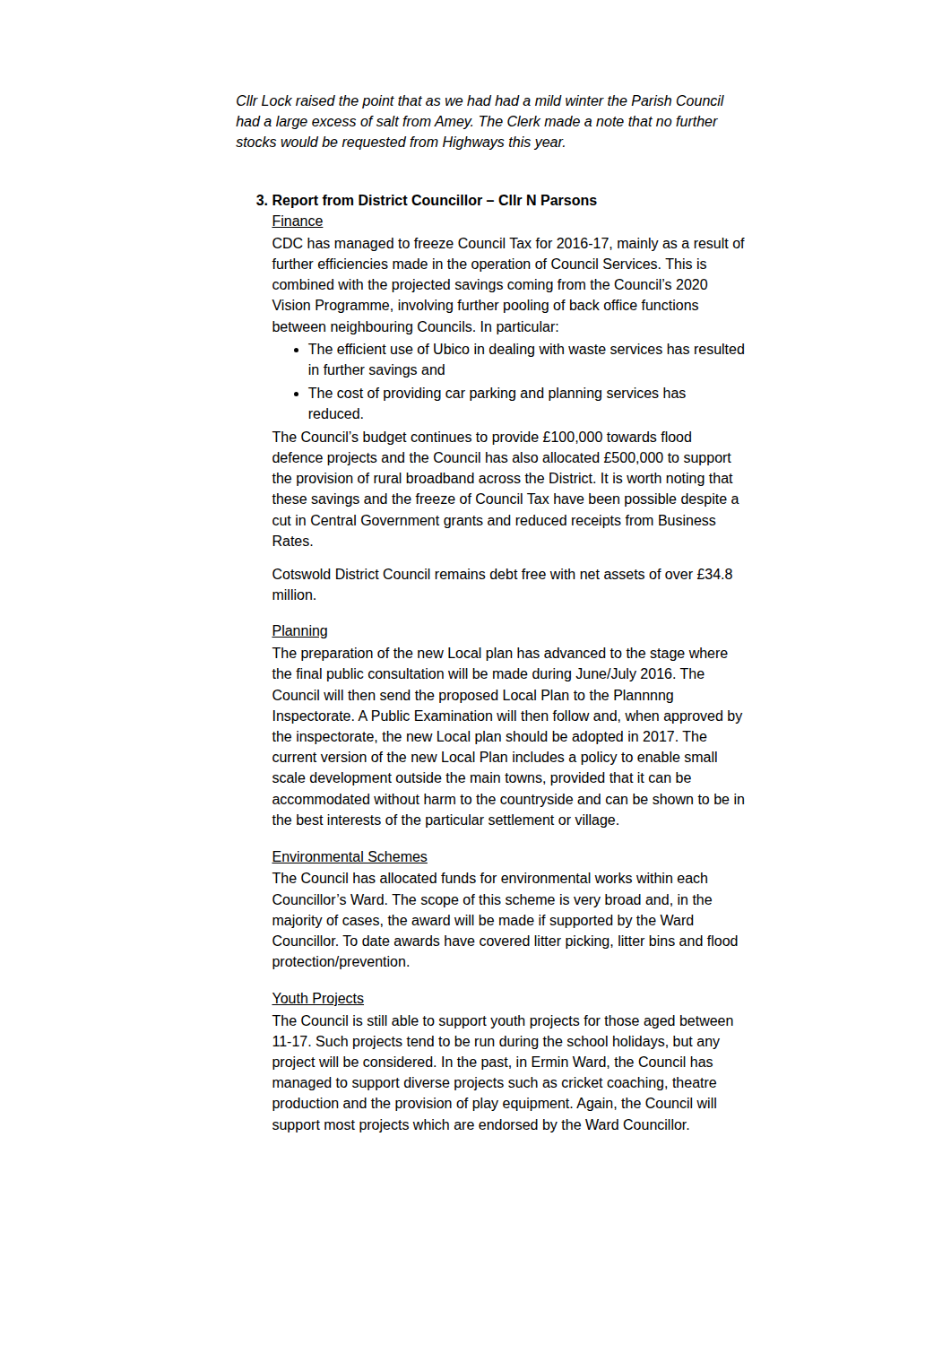Cllr Lock raised the point that as we had had a mild winter the Parish Council had a large excess of salt from Amey. The Clerk made a note that no further stocks would be requested from Highways this year.
Report from District Councillor – Cllr N Parsons
Finance
CDC has managed to freeze Council Tax for 2016-17, mainly as a result of further efficiencies made in the operation of Council Services. This is combined with the projected savings coming from the Council’s 2020 Vision Programme, involving further pooling of back office functions between neighbouring Councils. In particular:
The efficient use of Ubico in dealing with waste services has resulted in further savings and
The cost of providing car parking and planning services has reduced.
The Council’s budget continues to provide £100,000 towards flood defence projects and the Council has also allocated £500,000 to support the provision of rural broadband across the District. It is worth noting that these savings and the freeze of Council Tax have been possible despite a cut in Central Government grants and reduced receipts from Business Rates.
Cotswold District Council remains debt free with net assets of over £34.8 million.
Planning
The preparation of the new Local plan has advanced to the stage where the final public consultation will be made during June/July 2016. The Council will then send the proposed Local Plan to the Plannnng Inspectorate. A Public Examination will then follow and, when approved by the inspectorate, the new Local plan should be adopted in 2017. The current version of the new Local Plan includes a policy to enable small scale development outside the main towns, provided that it can be accommodated without harm to the countryside and can be shown to be in the best interests of the particular settlement or village.
Environmental Schemes
The Council has allocated funds for environmental works within each Councillor’s Ward. The scope of this scheme is very broad and, in the majority of cases, the award will be made if supported by the Ward Councillor. To date awards have covered litter picking, litter bins and flood protection/prevention.
Youth Projects
The Council is still able to support youth projects for those aged between 11-17. Such projects tend to be run during the school holidays, but any project will be considered. In the past, in Ermin Ward, the Council has managed to support diverse projects such as cricket coaching, theatre production and the provision of play equipment. Again, the Council will support most projects which are endorsed by the Ward Councillor.